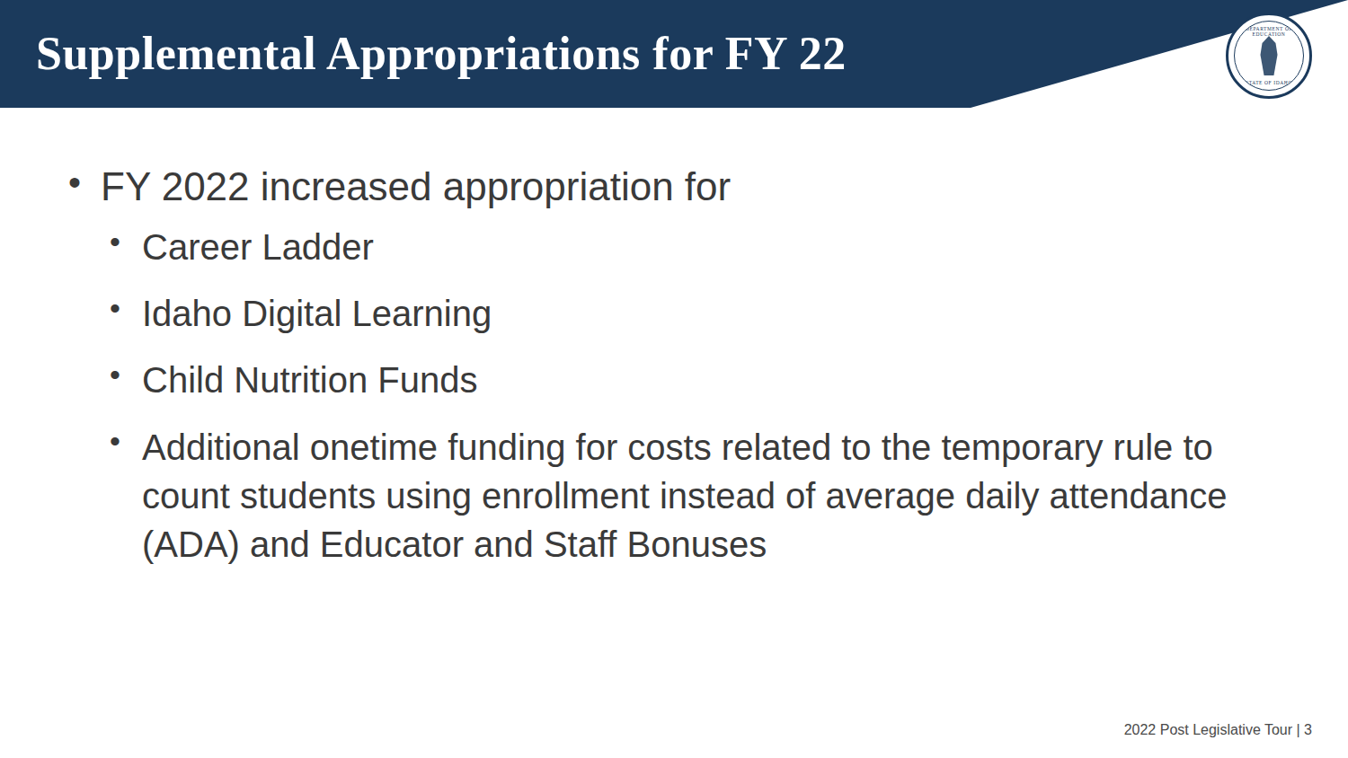Supplemental Appropriations for FY 22
Department of Education
State of Idaho
FY 2022 increased appropriation for
Career Ladder
Idaho Digital Learning
Child Nutrition Funds
Additional onetime funding for costs related to the temporary rule to count students using enrollment instead of average daily attendance (ADA) and Educator and Staff Bonuses
2022 Post Legislative Tour | 3